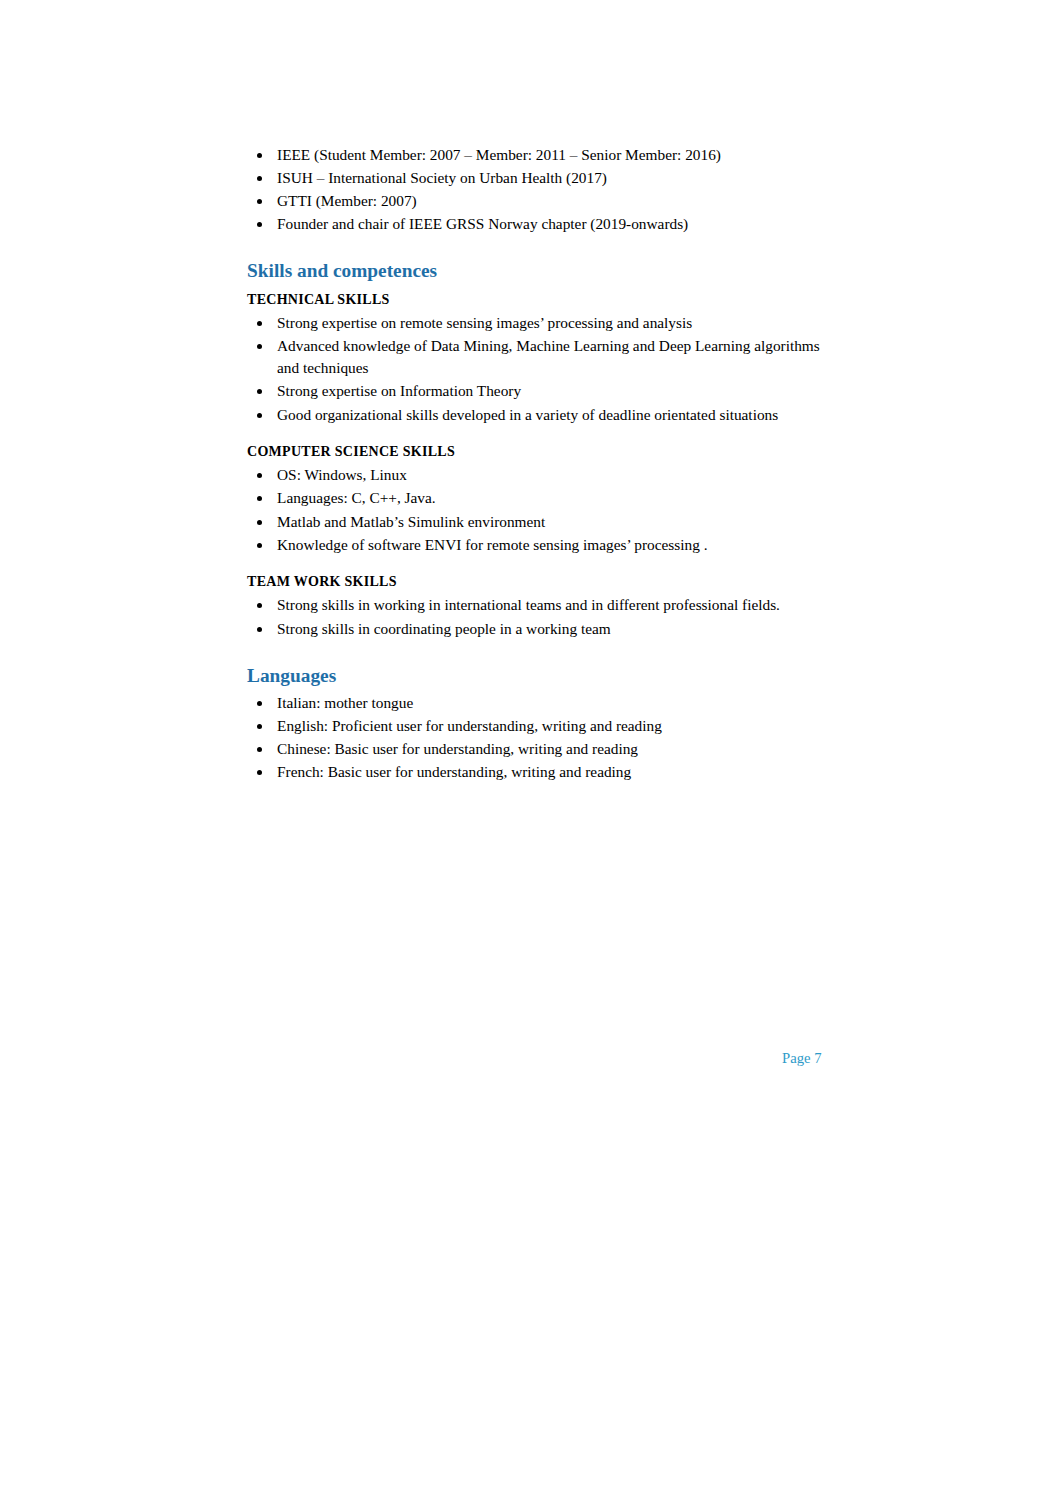IEEE (Student Member: 2007 – Member: 2011 – Senior Member: 2016)
ISUH – International Society on Urban Health (2017)
GTTI (Member: 2007)
Founder and chair of IEEE GRSS Norway chapter (2019-onwards)
Skills and competences
Technical skills
Strong expertise on remote sensing images’ processing and analysis
Advanced knowledge of Data Mining, Machine Learning and Deep Learning algorithms and techniques
Strong expertise on Information Theory
Good organizational skills developed in a variety of deadline orientated situations
Computer science skills
OS: Windows, Linux
Languages: C, C++, Java.
Matlab and Matlab’s Simulink environment
Knowledge of software ENVI for remote sensing images’ processing .
Team work skills
Strong skills in working in international teams and in different professional fields.
Strong skills in coordinating people in a working team
Languages
Italian: mother tongue
English: Proficient user for understanding, writing and reading
Chinese: Basic user for understanding, writing and reading
French: Basic user for understanding, writing and reading
Page 7